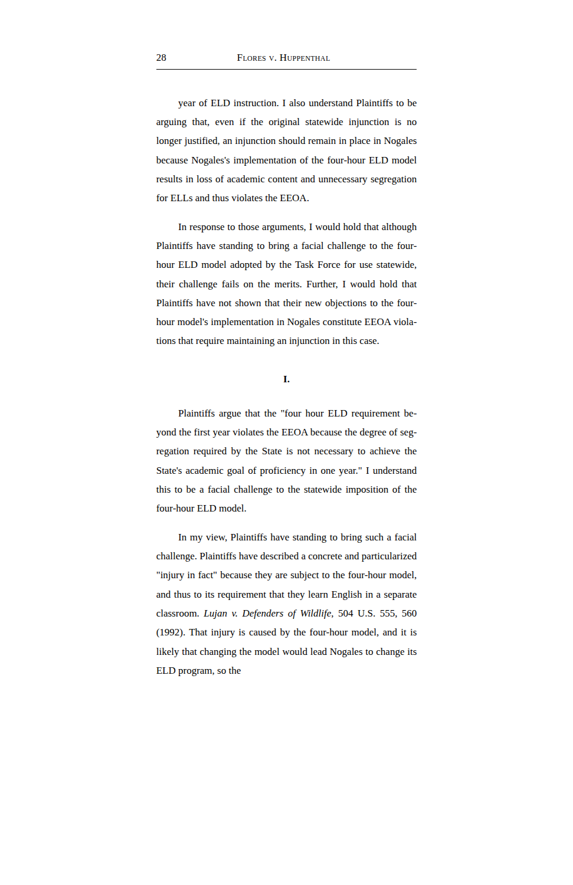28 Flores v. Huppenthal
year of ELD instruction. I also understand Plaintiffs to be arguing that, even if the original statewide injunction is no longer justified, an injunction should remain in place in Nogales because Nogales's implementation of the four-hour ELD model results in loss of academic content and unnecessary segregation for ELLs and thus violates the EEOA.
In response to those arguments, I would hold that although Plaintiffs have standing to bring a facial challenge to the four-hour ELD model adopted by the Task Force for use statewide, their challenge fails on the merits. Further, I would hold that Plaintiffs have not shown that their new objections to the four-hour model's implementation in Nogales constitute EEOA violations that require maintaining an injunction in this case.
I.
Plaintiffs argue that the "four hour ELD requirement beyond the first year violates the EEOA because the degree of segregation required by the State is not necessary to achieve the State's academic goal of proficiency in one year." I understand this to be a facial challenge to the statewide imposition of the four-hour ELD model.
In my view, Plaintiffs have standing to bring such a facial challenge. Plaintiffs have described a concrete and particularized "injury in fact" because they are subject to the four-hour model, and thus to its requirement that they learn English in a separate classroom. Lujan v. Defenders of Wildlife, 504 U.S. 555, 560 (1992). That injury is caused by the four-hour model, and it is likely that changing the model would lead Nogales to change its ELD program, so the